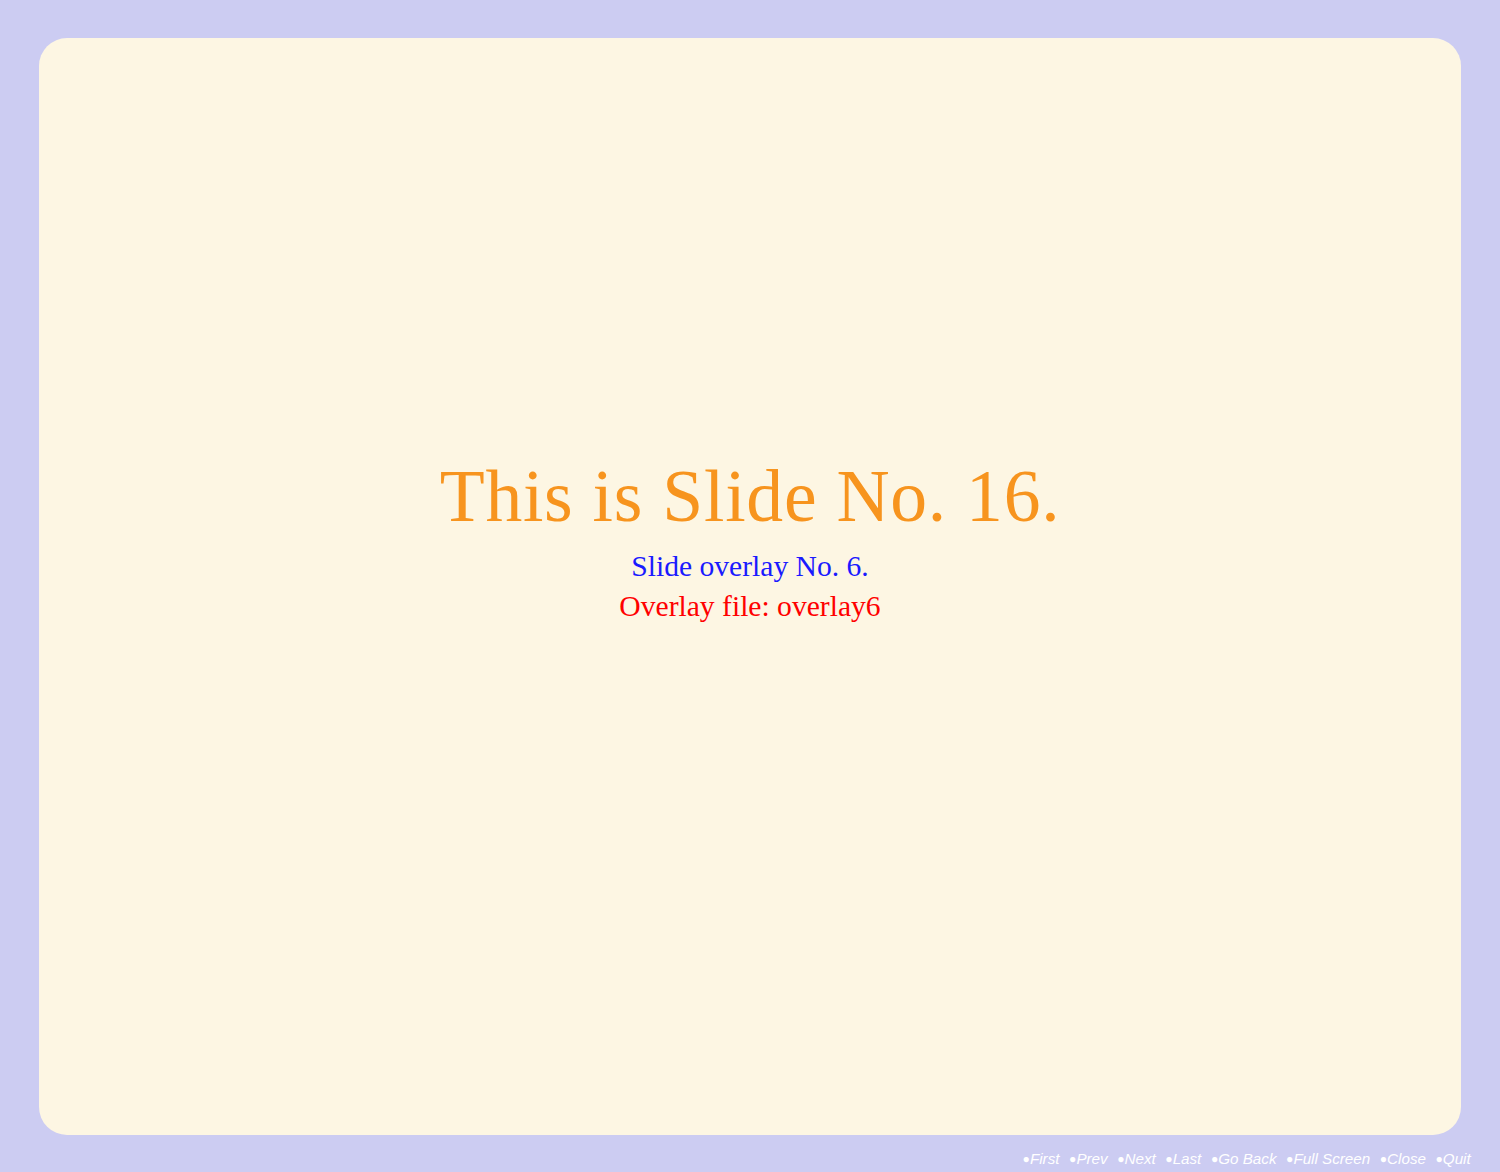This is Slide No. 16.
Slide overlay No. 6.
Overlay file: overlay6
●First ●Prev ●Next ●Last ●Go Back ●Full Screen ●Close ●Quit